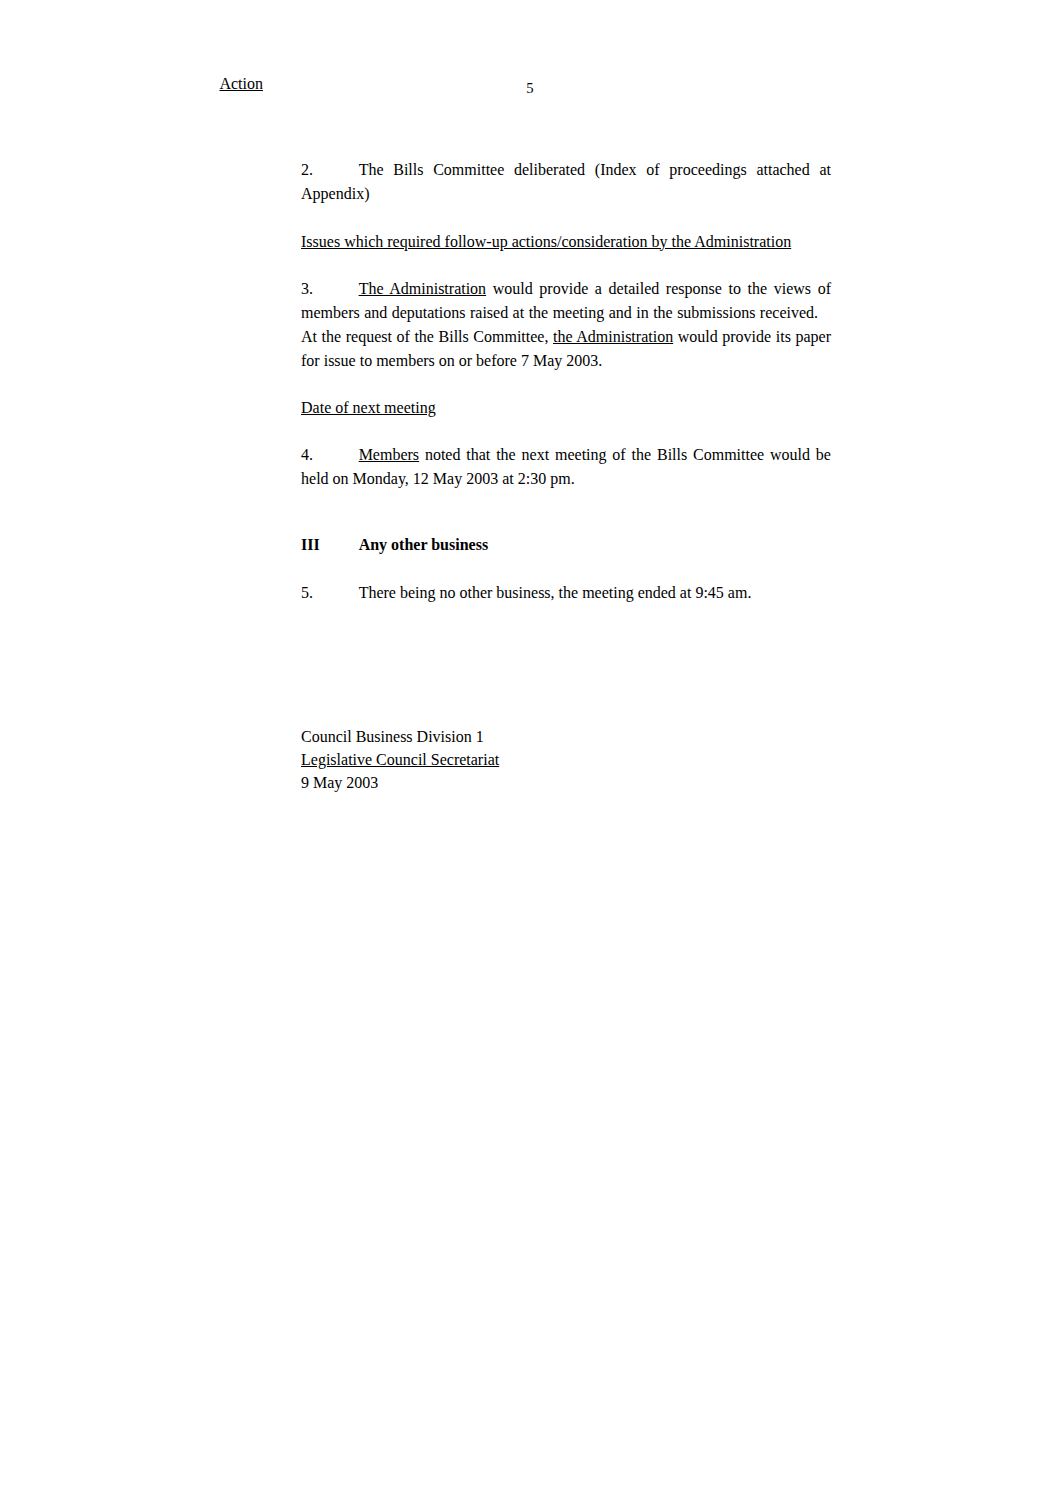Action 5
2. The Bills Committee deliberated (Index of proceedings attached at Appendix)
Issues which required follow-up actions/consideration by the Administration
3. The Administration would provide a detailed response to the views of members and deputations raised at the meeting and in the submissions received. At the request of the Bills Committee, the Administration would provide its paper for issue to members on or before 7 May 2003.
Date of next meeting
4. Members noted that the next meeting of the Bills Committee would be held on Monday, 12 May 2003 at 2:30 pm.
IIIAny other business
5. There being no other business, the meeting ended at 9:45 am.
Council Business Division 1
Legislative Council Secretariat
9 May 2003